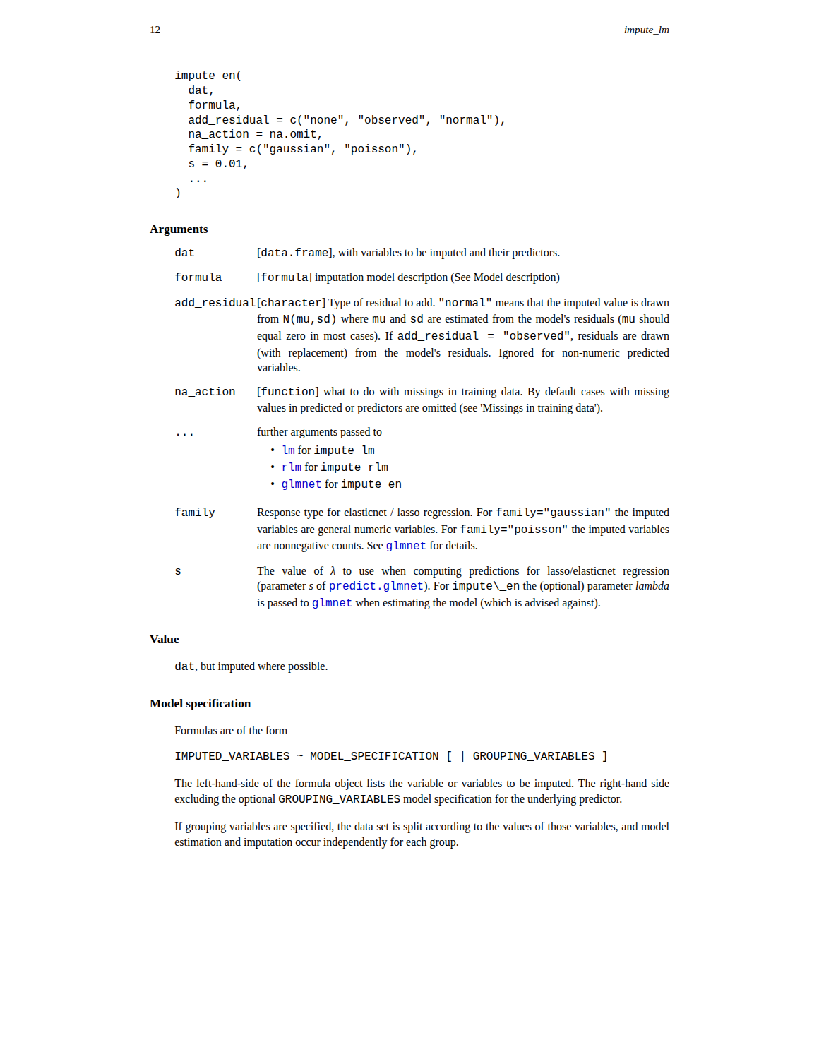12 impute_lm
impute_en(
  dat,
  formula,
  add_residual = c("none", "observed", "normal"),
  na_action = na.omit,
  family = c("gaussian", "poisson"),
  s = 0.01,
  ...
)
Arguments
dat
[data.frame], with variables to be imputed and their predictors.
formula
[formula] imputation model description (See Model description)
add_residual
[character] Type of residual to add. "normal" means that the imputed value is drawn from N(mu,sd) where mu and sd are estimated from the model's residuals (mu should equal zero in most cases). If add_residual = "observed", residuals are drawn (with replacement) from the model's residuals. Ignored for non-numeric predicted variables.
na_action
[function] what to do with missings in training data. By default cases with missing values in predicted or predictors are omitted (see 'Missings in training data').
...
further arguments passed to
lm for impute_lm
rlm for impute_rlm
glmnet for impute_en
family
Response type for elasticnet / lasso regression. For family="gaussian" the imputed variables are general numeric variables. For family="poisson" the imputed variables are nonnegative counts. See glmnet for details.
s
The value of λ to use when computing predictions for lasso/elasticnet regression (parameter s of predict.glmnet). For impute\_en the (optional) parameter lambda is passed to glmnet when estimating the model (which is advised against).
Value
dat, but imputed where possible.
Model specification
Formulas are of the form
IMPUTED_VARIABLES ~ MODEL_SPECIFICATION [ | GROUPING_VARIABLES ]
The left-hand-side of the formula object lists the variable or variables to be imputed. The right-hand side excluding the optional GROUPING_VARIABLES model specification for the underlying predictor.
If grouping variables are specified, the data set is split according to the values of those variables, and model estimation and imputation occur independently for each group.